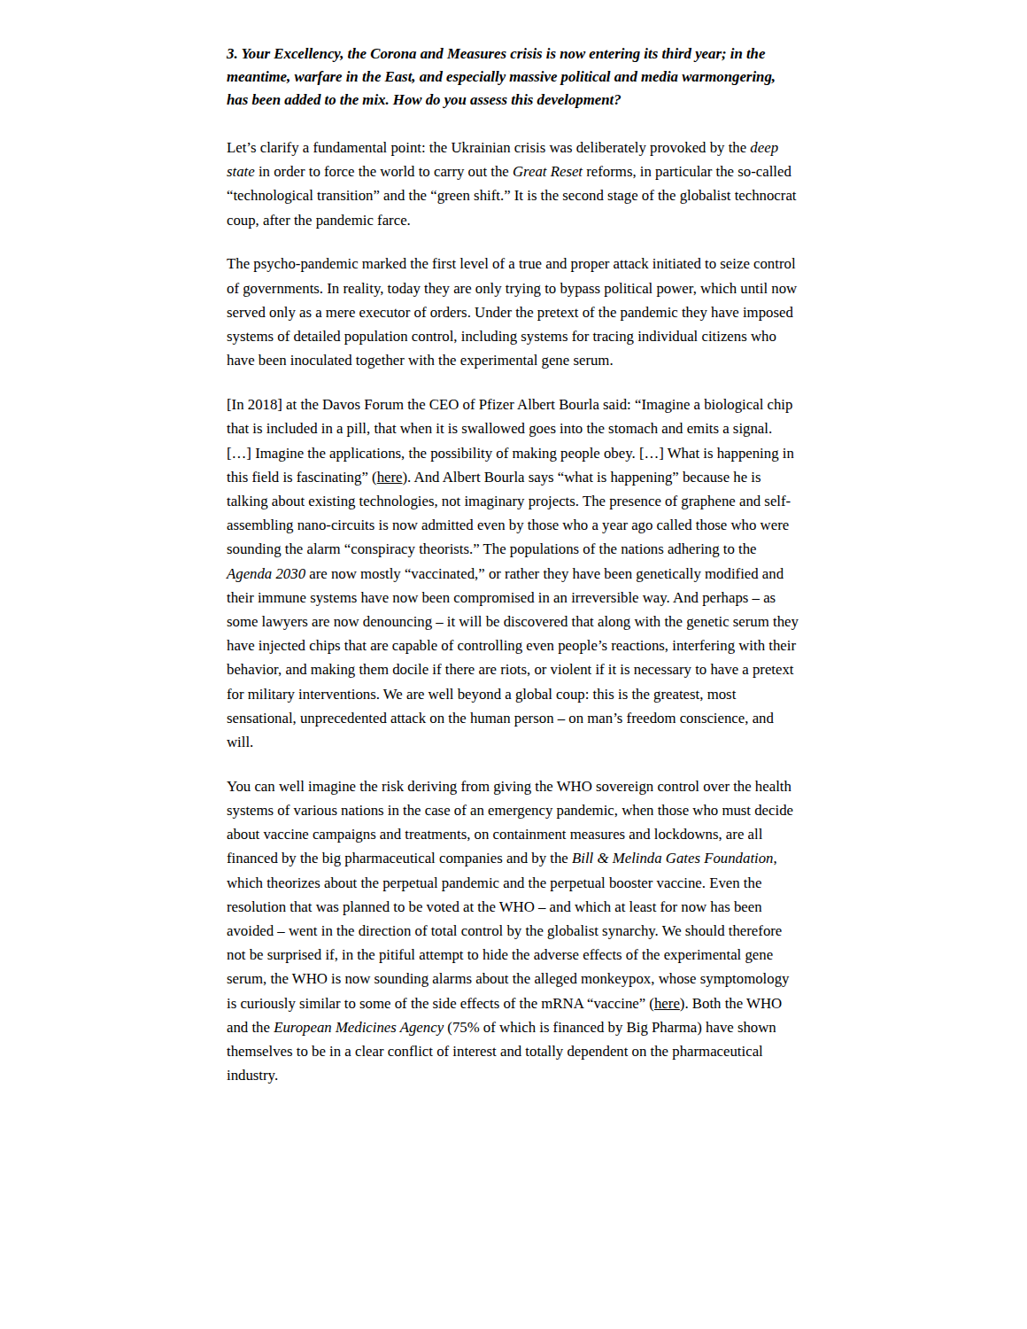3. Your Excellency, the Corona and Measures crisis is now entering its third year; in the meantime, warfare in the East, and especially massive political and media warmongering, has been added to the mix. How do you assess this development?
Let’s clarify a fundamental point: the Ukrainian crisis was deliberately provoked by the deep state in order to force the world to carry out the Great Reset reforms, in particular the so-called “technological transition” and the “green shift.” It is the second stage of the globalist technocrat coup, after the pandemic farce.
The psycho-pandemic marked the first level of a true and proper attack initiated to seize control of governments. In reality, today they are only trying to bypass political power, which until now served only as a mere executor of orders. Under the pretext of the pandemic they have imposed systems of detailed population control, including systems for tracing individual citizens who have been inoculated together with the experimental gene serum.
[In 2018] at the Davos Forum the CEO of Pfizer Albert Bourla said: “Imagine a biological chip that is included in a pill, that when it is swallowed goes into the stomach and emits a signal. […] Imagine the applications, the possibility of making people obey. […] What is happening in this field is fascinating” (here). And Albert Bourla says “what is happening” because he is talking about existing technologies, not imaginary projects. The presence of graphene and self-assembling nano-circuits is now admitted even by those who a year ago called those who were sounding the alarm “conspiracy theorists.” The populations of the nations adhering to the Agenda 2030 are now mostly “vaccinated,” or rather they have been genetically modified and their immune systems have now been compromised in an irreversible way. And perhaps – as some lawyers are now denouncing – it will be discovered that along with the genetic serum they have injected chips that are capable of controlling even people’s reactions, interfering with their behavior, and making them docile if there are riots, or violent if it is necessary to have a pretext for military interventions. We are well beyond a global coup: this is the greatest, most sensational, unprecedented attack on the human person – on man’s freedom conscience, and will.
You can well imagine the risk deriving from giving the WHO sovereign control over the health systems of various nations in the case of an emergency pandemic, when those who must decide about vaccine campaigns and treatments, on containment measures and lockdowns, are all financed by the big pharmaceutical companies and by the Bill & Melinda Gates Foundation, which theorizes about the perpetual pandemic and the perpetual booster vaccine. Even the resolution that was planned to be voted at the WHO – and which at least for now has been avoided – went in the direction of total control by the globalist synarchy. We should therefore not be surprised if, in the pitiful attempt to hide the adverse effects of the experimental gene serum, the WHO is now sounding alarms about the alleged monkeypox, whose symptomology is curiously similar to some of the side effects of the mRNA “vaccine” (here). Both the WHO and the European Medicines Agency (75% of which is financed by Big Pharma) have shown themselves to be in a clear conflict of interest and totally dependent on the pharmaceutical industry.